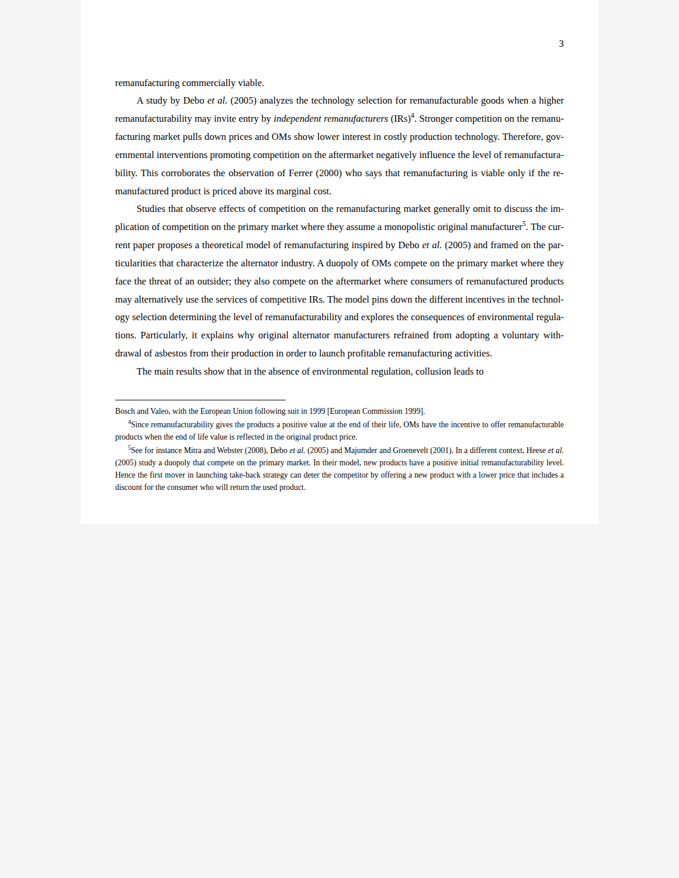3
remanufacturing commercially viable.
A study by Debo et al. (2005) analyzes the technology selection for remanufacturable goods when a higher remanufacturability may invite entry by independent remanufacturers (IRs)4. Stronger competition on the remanufacturing market pulls down prices and OMs show lower interest in costly production technology. Therefore, governmental interventions promoting competition on the aftermarket negatively influence the level of remanufacturability. This corroborates the observation of Ferrer (2000) who says that remanufacturing is viable only if the remanufactured product is priced above its marginal cost.
Studies that observe effects of competition on the remanufacturing market generally omit to discuss the implication of competition on the primary market where they assume a monopolistic original manufacturer5. The current paper proposes a theoretical model of remanufacturing inspired by Debo et al. (2005) and framed on the particularities that characterize the alternator industry. A duopoly of OMs compete on the primary market where they face the threat of an outsider; they also compete on the aftermarket where consumers of remanufactured products may alternatively use the services of competitive IRs. The model pins down the different incentives in the technology selection determining the level of remanufacturability and explores the consequences of environmental regulations. Particularly, it explains why original alternator manufacturers refrained from adopting a voluntary withdrawal of asbestos from their production in order to launch profitable remanufacturing activities.
The main results show that in the absence of environmental regulation, collusion leads to
Bosch and Valeo, with the European Union following suit in 1999 [European Commission 1999].
4 Since remanufacturability gives the products a positive value at the end of their life, OMs have the incentive to offer remanufacturable products when the end of life value is reflected in the original product price.
5 See for instance Mitra and Webster (2008), Debo et al. (2005) and Majumder and Groenevelt (2001). In a different context, Heese et al. (2005) study a duopoly that compete on the primary market. In their model, new products have a positive initial remanufacturability level. Hence the first mover in launching take-back strategy can deter the competitor by offering a new product with a lower price that includes a discount for the consumer who will return the used product.